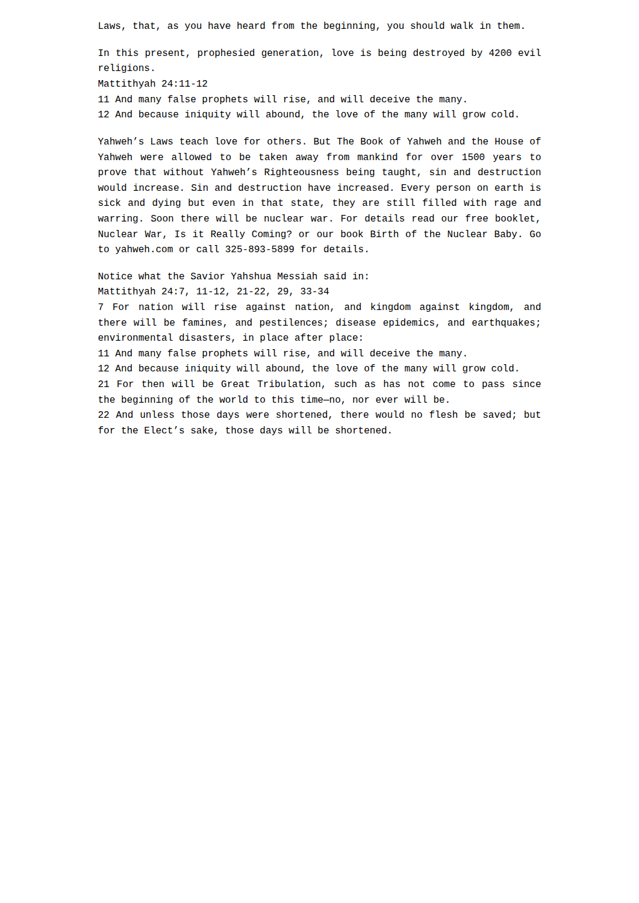Laws, that, as you have heard from the beginning, you should walk in them.
In this present, prophesied generation, love is being destroyed by 4200 evil religions.
Mattithyah 24:11-12
11 And many false prophets will rise, and will deceive the many.
12 And because iniquity will abound, the love of the many will grow cold.
Yahweh’s Laws teach love for others. But The Book of Yahweh and the House of Yahweh were allowed to be taken away from mankind for over 1500 years to prove that without Yahweh’s Righteousness being taught, sin and destruction would increase. Sin and destruction have increased. Every person on earth is sick and dying but even in that state, they are still filled with rage and warring. Soon there will be nuclear war. For details read our free booklet, Nuclear War, Is it Really Coming? or our book Birth of the Nuclear Baby. Go to yahweh.com or call 325-893-5899 for details.
Notice what the Savior Yahshua Messiah said in:
Mattithyah 24:7, 11-12, 21-22, 29, 33-34
7 For nation will rise against nation, and kingdom against kingdom, and there will be famines, and pestilences; disease epidemics, and earthquakes; environmental disasters, in place after place:
11 And many false prophets will rise, and will deceive the many.
12 And because iniquity will abound, the love of the many will grow cold.
21 For then will be Great Tribulation, such as has not come to pass since the beginning of the world to this time—no, nor ever will be.
22 And unless those days were shortened, there would no flesh be saved; but for the Elect’s sake, those days will be shortened.